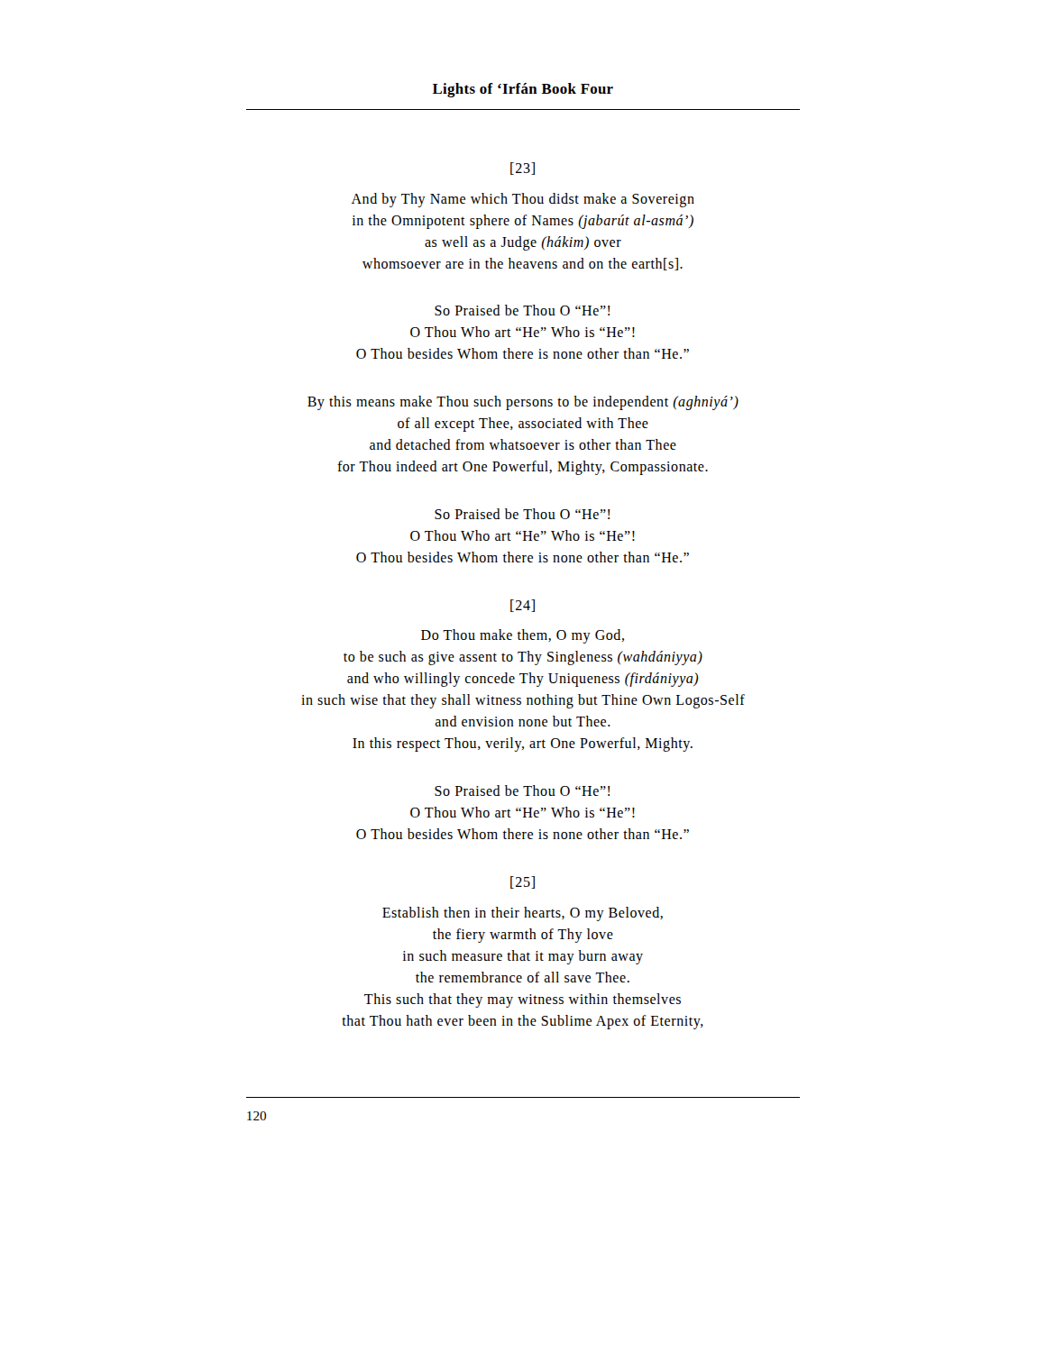Lights of ‘Irfán Book Four
[23]
And by Thy Name which Thou didst make a Sovereign
in the Omnipotent sphere of Names (jabarút al-asmá’)
as well as a Judge (hákim) over
whomsoever are in the heavens and on the earth[s].
So Praised be Thou O “He”!
O Thou Who art “He” Who is “He”!
O Thou besides Whom there is none other than “He.”
By this means make Thou such persons to be independent (aghniyá’)
of all except Thee, associated with Thee
and detached from whatsoever is other than Thee
for Thou indeed art One Powerful, Mighty, Compassionate.
So Praised be Thou O “He”!
O Thou Who art “He” Who is “He”!
O Thou besides Whom there is none other than “He.”
[24]
Do Thou make them, O my God,
to be such as give assent to Thy Singleness (wahdániyya)
and who willingly concede Thy Uniqueness (firdániyya)
in such wise that they shall witness nothing but Thine Own Logos-Self
and envision none but Thee.
In this respect Thou, verily, art One Powerful, Mighty.
So Praised be Thou O “He”!
O Thou Who art “He” Who is “He”!
O Thou besides Whom there is none other than “He.”
[25]
Establish then in their hearts, O my Beloved,
the fiery warmth of Thy love
in such measure that it may burn away
the remembrance of all save Thee.
This such that they may witness within themselves
that Thou hath ever been in the Sublime Apex of Eternity,
120